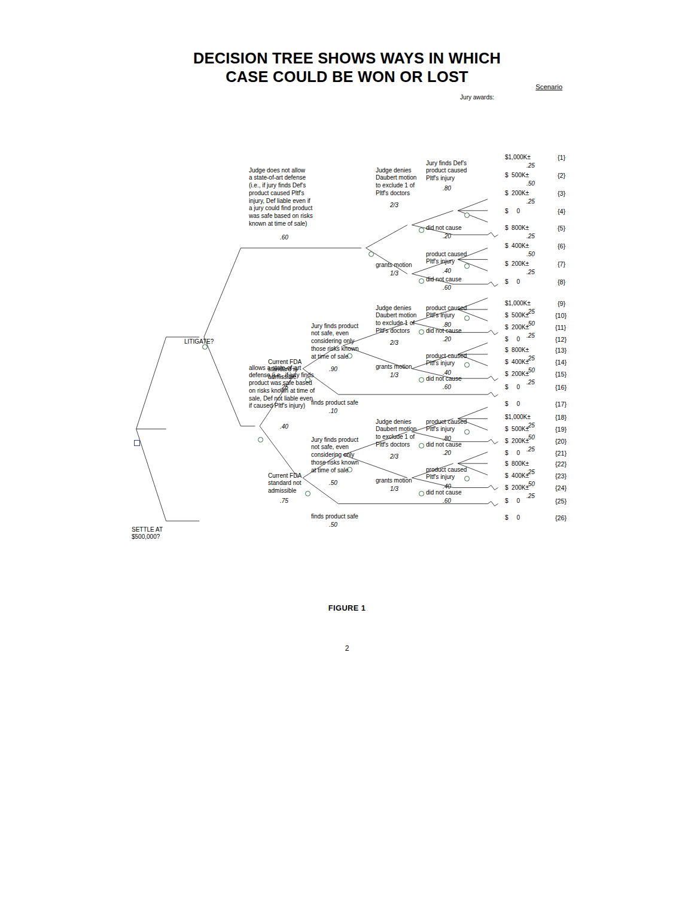DECISION TREE SHOWS WAYS IN WHICH
CASE COULD BE WON OR LOST
Scenario
LITIGATE?
SETTLE AT
$500,000?
Judge does not allow a state-of-art defense (i.e., if jury finds Def's product caused Pltf's injury, Def liable even if a jury could find product was safe based on risks known at time of sale)
.60
allows a state-of-art defense (i.e., if jury finds product was safe based on risks known at time of sale, Def not liable even if caused Pltf's injury)
.40
Judge denies Daubert motion to exclude 1 of Pltf's doctors
2/3
grants motion
1/3
Jury finds Def's product caused Pltf's injury
.80
did not cause
.20
product caused Pltf's injury
.40
did not cause
.60
Jury awards:
$1,000K±
.25
$ 500K±
.50
$ 200K±
.25
$ 0
$ 800K±
.25
$ 400K±
.50
$ 200K±
.25
$ 0
Judge denies Daubert motion to exclude 1 of Pltf's doctors
2/3
grants motion
1/3
product caused Pltf's injury
.80
did not cause
.20
product caused Pltf's injury
.40
did not cause
.60
$1,000K±
.25
$ 500K±
.50
$ 200K±
.25
$ 0
$ 800K±
.25
$ 400K±
.50
$ 200K±
.25
$ 0
Jury finds product not safe, even considering only those risks known at time of sale
.90
finds product safe
.10
$ 0
Current FDA standard is admissible
.25
Current FDA standard not admissible
.75
Jury finds product not safe, even considering only those risks known at time of sale
.50
finds product safe
.50
$ 0
Judge denies Daubert motion to exclude 1 of Pltf's doctors
2/3
grants motion
1/3
product caused Pltf's injury
.80
did not cause
.20
product caused Pltf's injury
.40
did not cause
.60
$1,000K±
.25
$ 500K±
.50
$ 200K±
.25
$ 0
$ 800K±
.25
$ 400K±
.50
$ 200K±
.25
$ 0
{1}
{2}
{3}
{4}
{5}
{6}
{7}
{8}
{9}
{10}
{11}
{12}
{13}
{14}
{15}
{16}
{17}
{18}
{19}
{20}
{21}
{22}
{23}
{24}
{25}
{26}
FIGURE 1
2